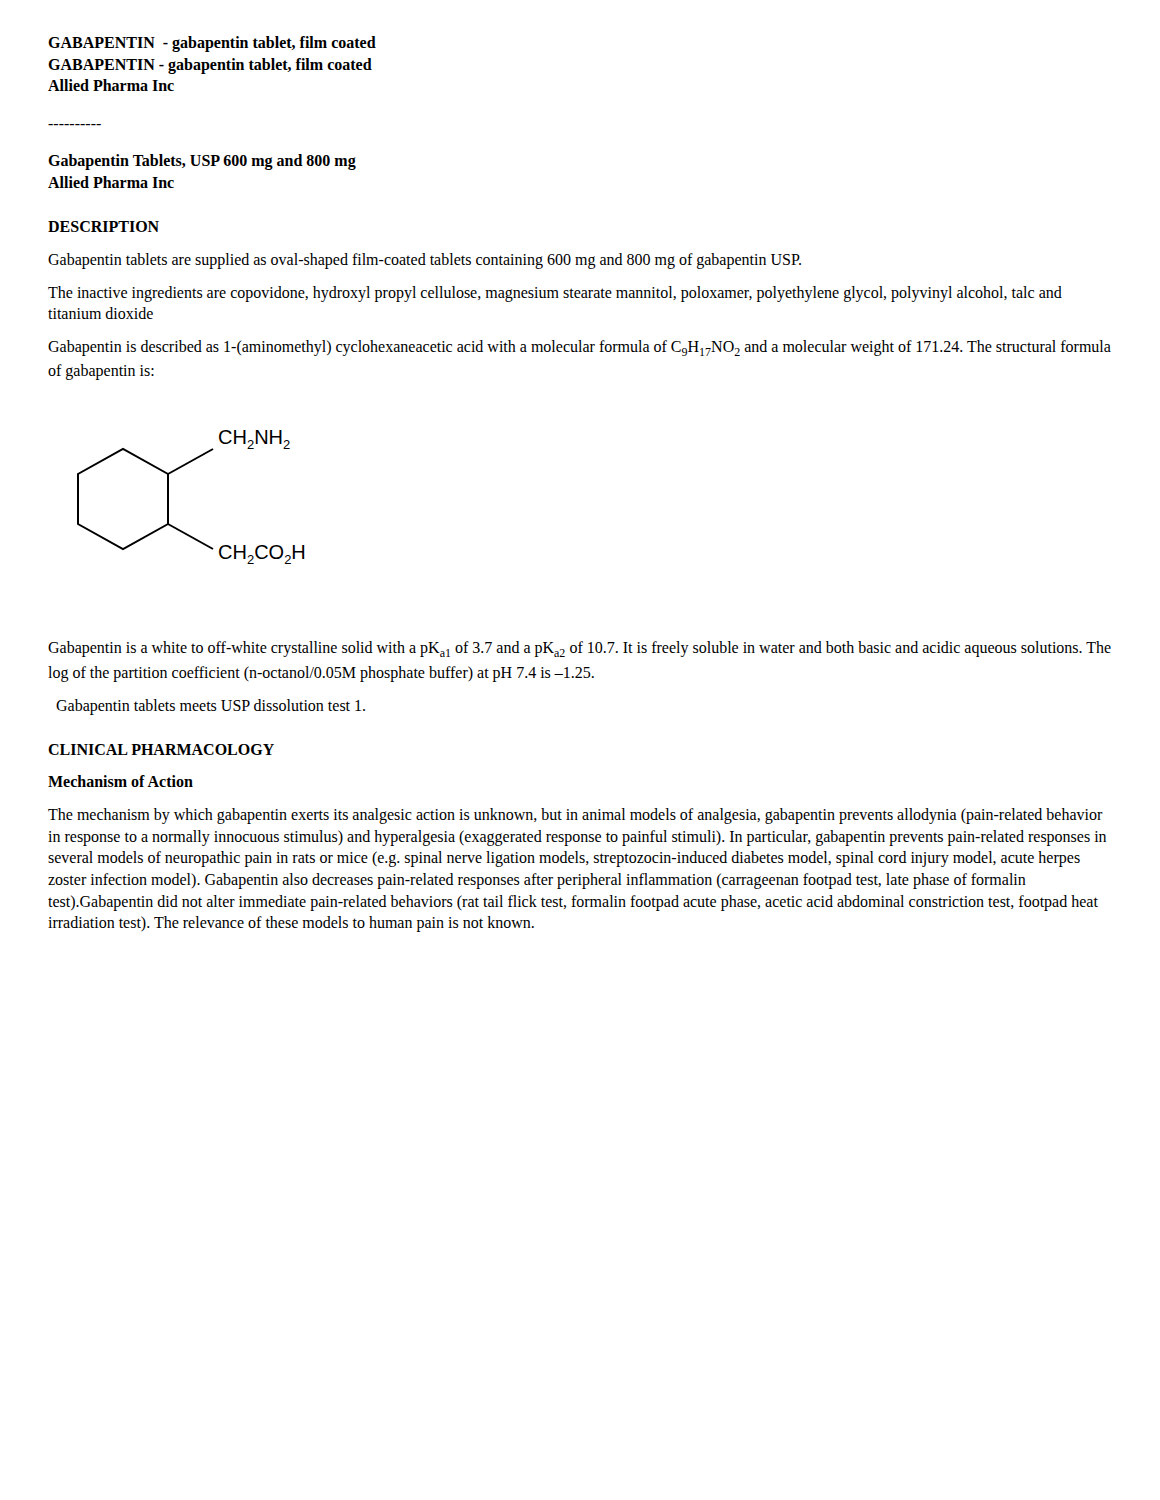GABAPENTIN - gabapentin tablet, film coated
GABAPENTIN - gabapentin tablet, film coated
Allied Pharma Inc
----------
Gabapentin Tablets, USP 600 mg and 800 mg
Allied Pharma Inc
DESCRIPTION
Gabapentin tablets are supplied as oval-shaped film-coated tablets containing 600 mg and 800 mg of gabapentin USP.
The inactive ingredients are copovidone, hydroxyl propyl cellulose, magnesium stearate mannitol, poloxamer, polyethylene glycol, polyvinyl alcohol, talc and titanium dioxide
Gabapentin is described as 1-(aminomethyl) cyclohexaneacetic acid with a molecular formula of C9H17NO2 and a molecular weight of 171.24. The structural formula of gabapentin is:
Gabapentin is a white to off-white crystalline solid with a pKa1 of 3.7 and a pKa2 of 10.7. It is freely soluble in water and both basic and acidic aqueous solutions. The log of the partition coefficient (n-octanol/0.05M phosphate buffer) at pH 7.4 is –1.25.
Gabapentin tablets meets USP dissolution test 1.
CLINICAL PHARMACOLOGY
Mechanism of Action
The mechanism by which gabapentin exerts its analgesic action is unknown, but in animal models of analgesia, gabapentin prevents allodynia (pain-related behavior in response to a normally innocuous stimulus) and hyperalgesia (exaggerated response to painful stimuli). In particular, gabapentin prevents pain-related responses in several models of neuropathic pain in rats or mice (e.g. spinal nerve ligation models, streptozocin-induced diabetes model, spinal cord injury model, acute herpes zoster infection model). Gabapentin also decreases pain-related responses after peripheral inflammation (carrageenan footpad test, late phase of formalin test).Gabapentin did not alter immediate pain-related behaviors (rat tail flick test, formalin footpad acute phase, acetic acid abdominal constriction test, footpad heat irradiation test). The relevance of these models to human pain is not known.